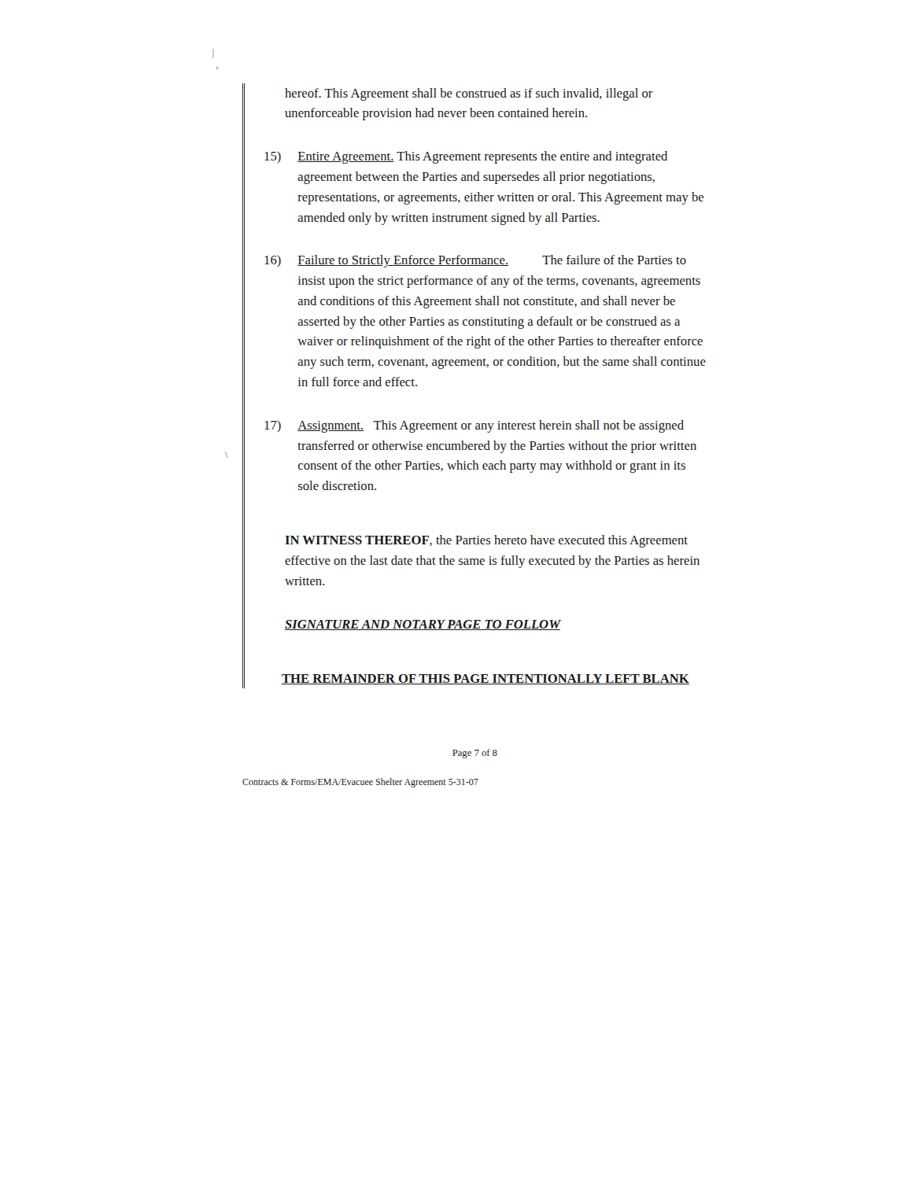| , \
hereof. This Agreement shall be construed as if such invalid, illegal or unenforceable provision had never been contained herein.
15) Entire Agreement. This Agreement represents the entire and integrated agreement between the Parties and supersedes all prior negotiations, representations, or agreements, either written or oral. This Agreement may be amended only by written instrument signed by all Parties.
16) Failure to Strictly Enforce Performance. The failure of the Parties to insist upon the strict performance of any of the terms, covenants, agreements and conditions of this Agreement shall not constitute, and shall never be asserted by the other Parties as constituting a default or be construed as a waiver or relinquishment of the right of the other Parties to thereafter enforce any such term, covenant, agreement, or condition, but the same shall continue in full force and effect.
17) Assignment. This Agreement or any interest herein shall not be assigned transferred or otherwise encumbered by the Parties without the prior written consent of the other Parties, which each party may withhold or grant in its sole discretion.
IN WITNESS THEREOF, the Parties hereto have executed this Agreement effective on the last date that the same is fully executed by the Parties as herein written.
SIGNATURE AND NOTARY PAGE TO FOLLOW
THE REMAINDER OF THIS PAGE INTENTIONALLY LEFT BLANK
Page 7 of 8
Contracts & Forms/EMA/Evacuee Shelter Agreement 5-31-07